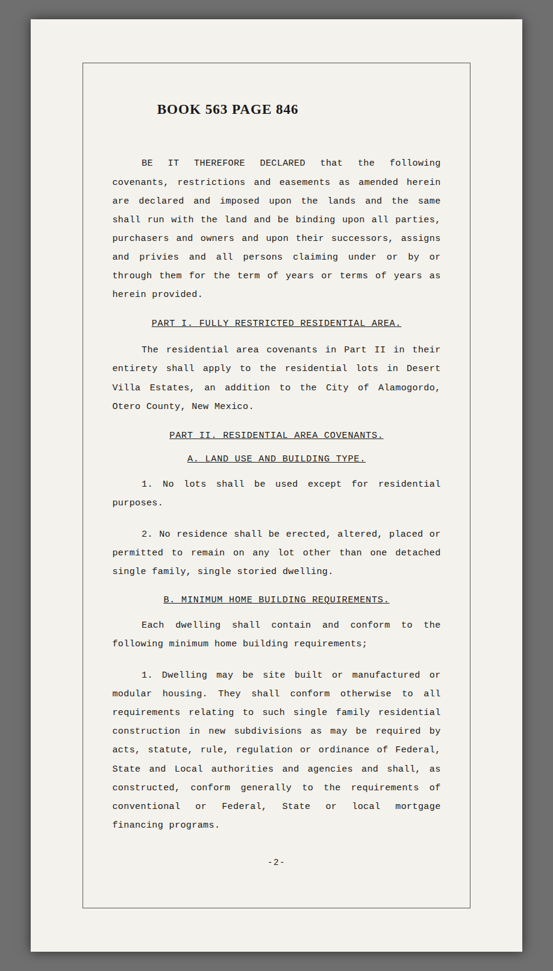BOOK 563 PAGE 846
BE IT THEREFORE DECLARED that the following covenants, restrictions and easements as amended herein are declared and imposed upon the lands and the same shall run with the land and be binding upon all parties, purchasers and owners and upon their successors, assigns and privies and all persons claiming under or by or through them for the term of years or terms of years as herein provided.
PART I. FULLY RESTRICTED RESIDENTIAL AREA.
The residential area covenants in Part II in their entirety shall apply to the residential lots in Desert Villa Estates, an addition to the City of Alamogordo, Otero County, New Mexico.
PART II. RESIDENTIAL AREA COVENANTS.
A. LAND USE AND BUILDING TYPE.
1. No lots shall be used except for residential purposes.
2. No residence shall be erected, altered, placed or permitted to remain on any lot other than one detached single family, single storied dwelling.
B. MINIMUM HOME BUILDING REQUIREMENTS.
Each dwelling shall contain and conform to the following minimum home building requirements;
1. Dwelling may be site built or manufactured or modular housing. They shall conform otherwise to all requirements relating to such single family residential construction in new subdivisions as may be required by acts, statute, rule, regulation or ordinance of Federal, State and Local authorities and agencies and shall, as constructed, conform generally to the requirements of conventional or Federal, State or local mortgage financing programs.
-2-